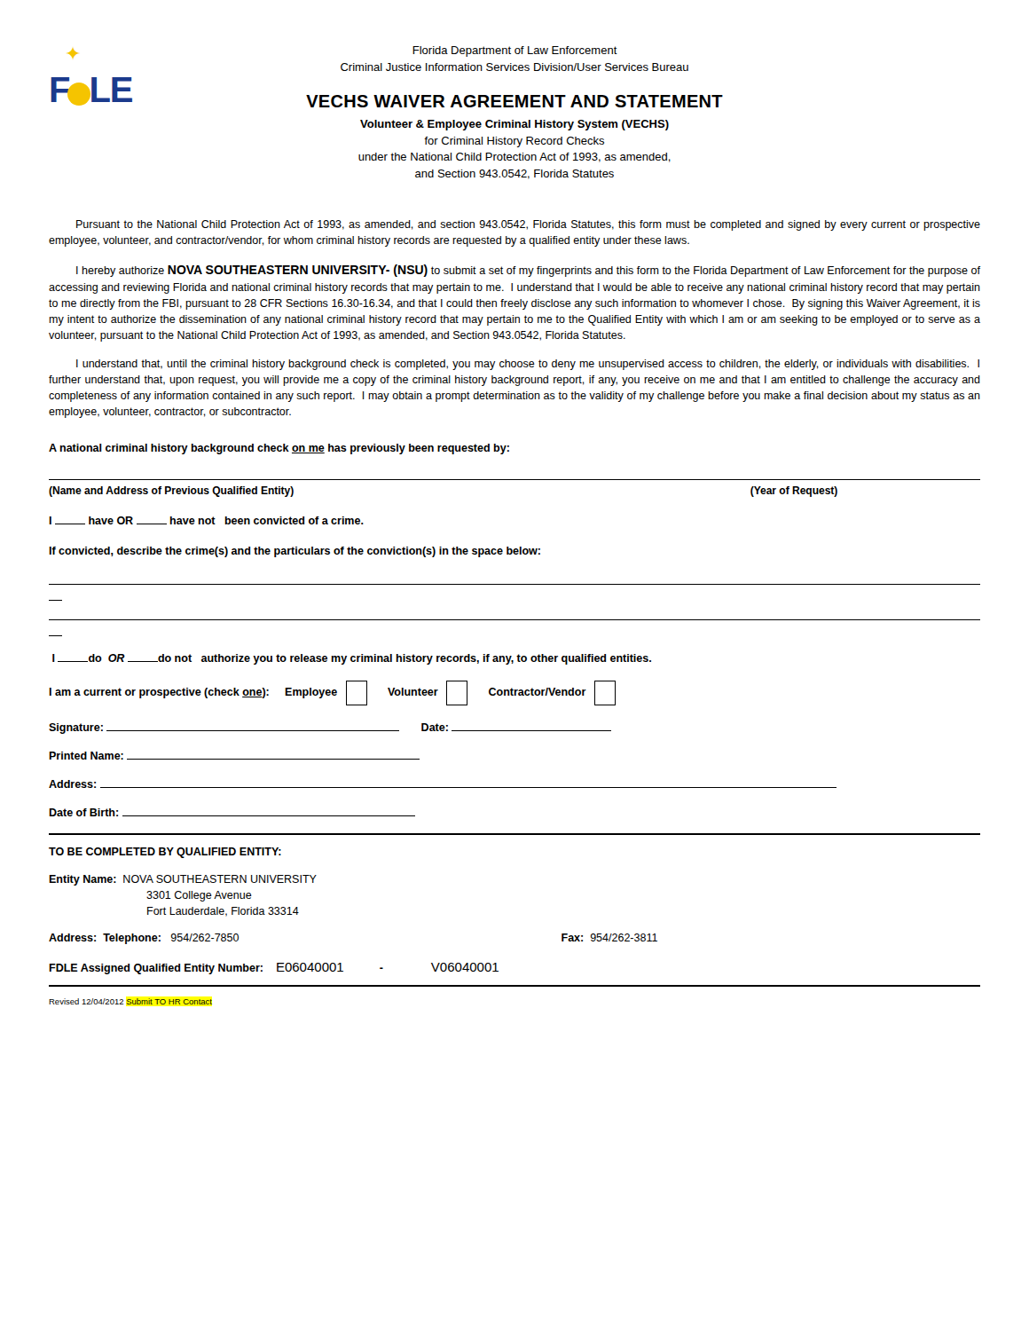✦
F LE
Florida Department of Law Enforcement
Criminal Justice Information Services Division/User Services Bureau
VECHS WAIVER AGREEMENT AND STATEMENT
Volunteer & Employee Criminal History System (VECHS)
for Criminal History Record Checks
under the National Child Protection Act of 1993, as amended,
and Section 943.0542, Florida Statutes
Pursuant to the National Child Protection Act of 1993, as amended, and section 943.0542, Florida Statutes, this form must be completed and signed by every current or prospective employee, volunteer, and contractor/vendor, for whom criminal history records are requested by a qualified entity under these laws.
I hereby authorize NOVA SOUTHEASTERN UNIVERSITY- (NSU) to submit a set of my fingerprints and this form to the Florida Department of Law Enforcement for the purpose of accessing and reviewing Florida and national criminal history records that may pertain to me. I understand that I would be able to receive any national criminal history record that may pertain to me directly from the FBI, pursuant to 28 CFR Sections 16.30-16.34, and that I could then freely disclose any such information to whomever I chose. By signing this Waiver Agreement, it is my intent to authorize the dissemination of any national criminal history record that may pertain to me to the Qualified Entity with which I am or am seeking to be employed or to serve as a volunteer, pursuant to the National Child Protection Act of 1993, as amended, and Section 943.0542, Florida Statutes.
I understand that, until the criminal history background check is completed, you may choose to deny me unsupervised access to children, the elderly, or individuals with disabilities. I further understand that, upon request, you will provide me a copy of the criminal history background report, if any, you receive on me and that I am entitled to challenge the accuracy and completeness of any information contained in any such report. I may obtain a prompt determination as to the validity of my challenge before you make a final decision about my status as an employee, volunteer, contractor, or subcontractor.
A national criminal history background check on me has previously been requested by:
(Name and Address of Previous Qualified Entity)
(Year of Request)
I have OR have not been convicted of a crime.
If convicted, describe the crime(s) and the particulars of the conviction(s) in the space below:
I do OR do not authorize you to release my criminal history records, if any, to other qualified entities.
I am a current or prospective (check one): Employee Volunteer Contractor/Vendor
Signature: Date:
Printed Name:
Address:
Date of Birth:
TO BE COMPLETED BY QUALIFIED ENTITY:
Entity Name: NOVA SOUTHEASTERN UNIVERSITY
3301 College Avenue
Fort Lauderdale, Florida 33314
Address: Telephone: 954/262-7850
Fax: 954/262-3811
FDLE Assigned Qualified Entity Number:E06040001-V06040001
Revised 12/04/2012 Submit TO HR Contact